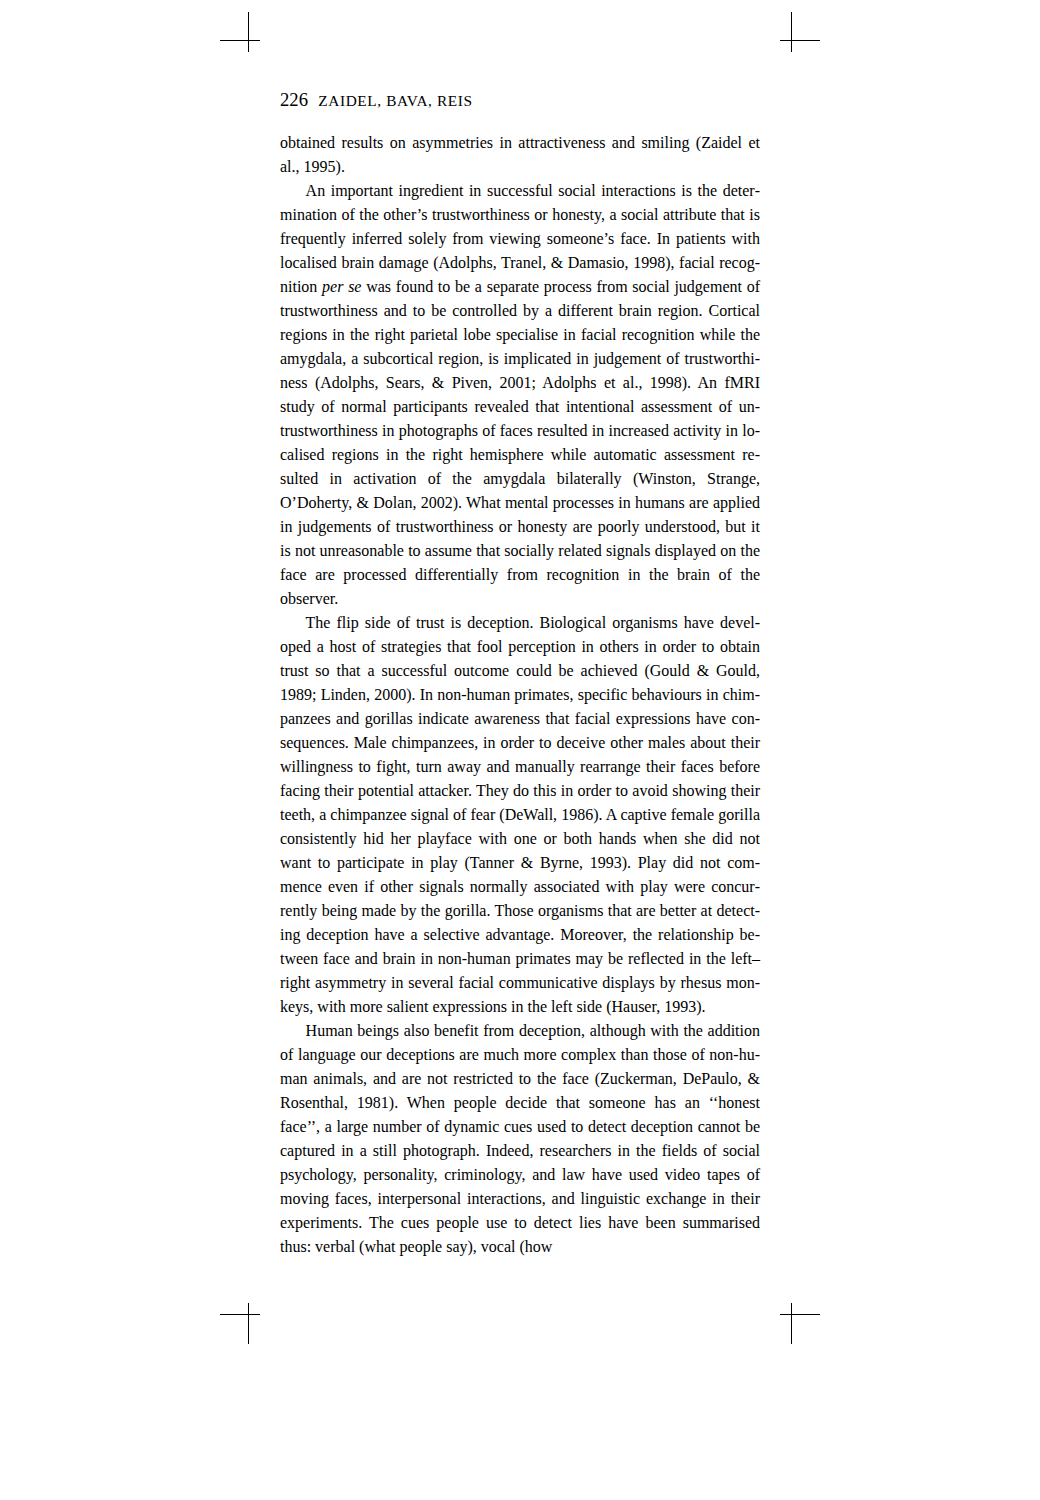226 ZAIDEL, BAVA, REIS
obtained results on asymmetries in attractiveness and smiling (Zaidel et al., 1995).
An important ingredient in successful social interactions is the determination of the other’s trustworthiness or honesty, a social attribute that is frequently inferred solely from viewing someone’s face. In patients with localised brain damage (Adolphs, Tranel, & Damasio, 1998), facial recognition per se was found to be a separate process from social judgement of trustworthiness and to be controlled by a different brain region. Cortical regions in the right parietal lobe specialise in facial recognition while the amygdala, a subcortical region, is implicated in judgement of trustworthiness (Adolphs, Sears, & Piven, 2001; Adolphs et al., 1998). An fMRI study of normal participants revealed that intentional assessment of untrustworthiness in photographs of faces resulted in increased activity in localised regions in the right hemisphere while automatic assessment resulted in activation of the amygdala bilaterally (Winston, Strange, O’Doherty, & Dolan, 2002). What mental processes in humans are applied in judgements of trustworthiness or honesty are poorly understood, but it is not unreasonable to assume that socially related signals displayed on the face are processed differentially from recognition in the brain of the observer.
The flip side of trust is deception. Biological organisms have developed a host of strategies that fool perception in others in order to obtain trust so that a successful outcome could be achieved (Gould & Gould, 1989; Linden, 2000). In non-human primates, specific behaviours in chimpanzees and gorillas indicate awareness that facial expressions have consequences. Male chimpanzees, in order to deceive other males about their willingness to fight, turn away and manually rearrange their faces before facing their potential attacker. They do this in order to avoid showing their teeth, a chimpanzee signal of fear (DeWall, 1986). A captive female gorilla consistently hid her playface with one or both hands when she did not want to participate in play (Tanner & Byrne, 1993). Play did not commence even if other signals normally associated with play were concurrently being made by the gorilla. Those organisms that are better at detecting deception have a selective advantage. Moreover, the relationship between face and brain in non-human primates may be reflected in the left–right asymmetry in several facial communicative displays by rhesus monkeys, with more salient expressions in the left side (Hauser, 1993).
Human beings also benefit from deception, although with the addition of language our deceptions are much more complex than those of non-human animals, and are not restricted to the face (Zuckerman, DePaulo, & Rosenthal, 1981). When people decide that someone has an ‘‘honest face’’, a large number of dynamic cues used to detect deception cannot be captured in a still photograph. Indeed, researchers in the fields of social psychology, personality, criminology, and law have used video tapes of moving faces, interpersonal interactions, and linguistic exchange in their experiments. The cues people use to detect lies have been summarised thus: verbal (what people say), vocal (how